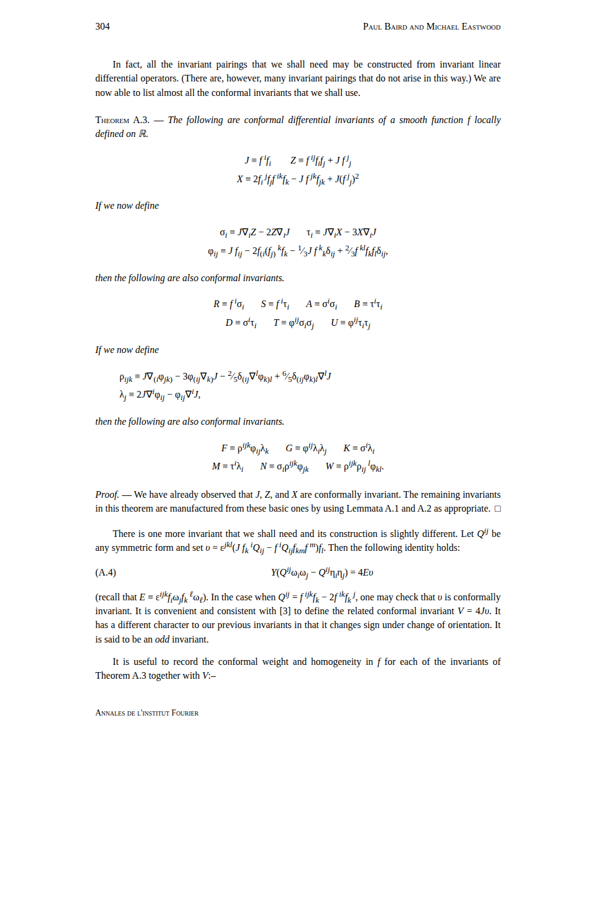304 Paul Baird and Michael Eastwood
In fact, all the invariant pairings that we shall need may be constructed from invariant linear differential operators. (There are, however, many invariant pairings that do not arise in this way.) We are now able to list almost all the conformal invariants that we shall use.
Theorem A.3. — The following are conformal differential invariants of a smooth function f locally defined on ℝ.
J ≡ f ifi Z ≡ f ijfifj + J f jj X ≡ 2fi jfjf ikfk − J f jkfjk + J(f jj)2
If we now define
σi ≡ J∇iZ − 2Z∇iJ τi ≡ J∇iX − 3X∇iJ φij ≡ J fij − 2f(i(fj) kfk − 1⁄3J f kkδij + 2⁄3f klfkflδij,
then the following are also conformal invariants.
R ≡ f iσi S ≡ f iτi A ≡ σiσi B ≡ τiτi D ≡ σiτi T ≡ φijσiσj U ≡ φijτiτj
If we now define
ρijk ≡ J∇(iφjk) − 3φ(ij∇k)J − 2⁄5δ(ij∇lφk)l + 6⁄5δ(ijφk)l∇lJ λj ≡ 2J∇iφij − φij∇iJ,
then the following are also conformal invariants.
F ≡ ρijkφijλk G ≡ φijλiλj K ≡ σiλi M ≡ τiλi N ≡ σiρijkφjk W ≡ ρijkρij lφkl.
Proof. — We have already observed that J, Z, and X are conformally invariant. The remaining invariants in this theorem are manufactured from these basic ones by using Lemmata A.1 and A.2 as appropriate. □
There is one more invariant that we shall need and its construction is slightly different. Let Qij be any symmetric form and set υ = εjkl(J fk iQij − f iQijfkmf m)fl. Then the following identity holds:
(A.4) Y(Qijωiωj − Qijηiηj) = 4Eυ
(recall that E ≡ εijkfiωjfk ℓωℓ). In the case when Qij = f ijkfk − 2f ikfk j, one may check that υ is conformally invariant. It is convenient and consistent with [3] to define the related conformal invariant V = 4Jυ. It has a different character to our previous invariants in that it changes sign under change of orientation. It is said to be an odd invariant.
It is useful to record the conformal weight and homogeneity in f for each of the invariants of Theorem A.3 together with V:–
Annales de l'institut Fourier